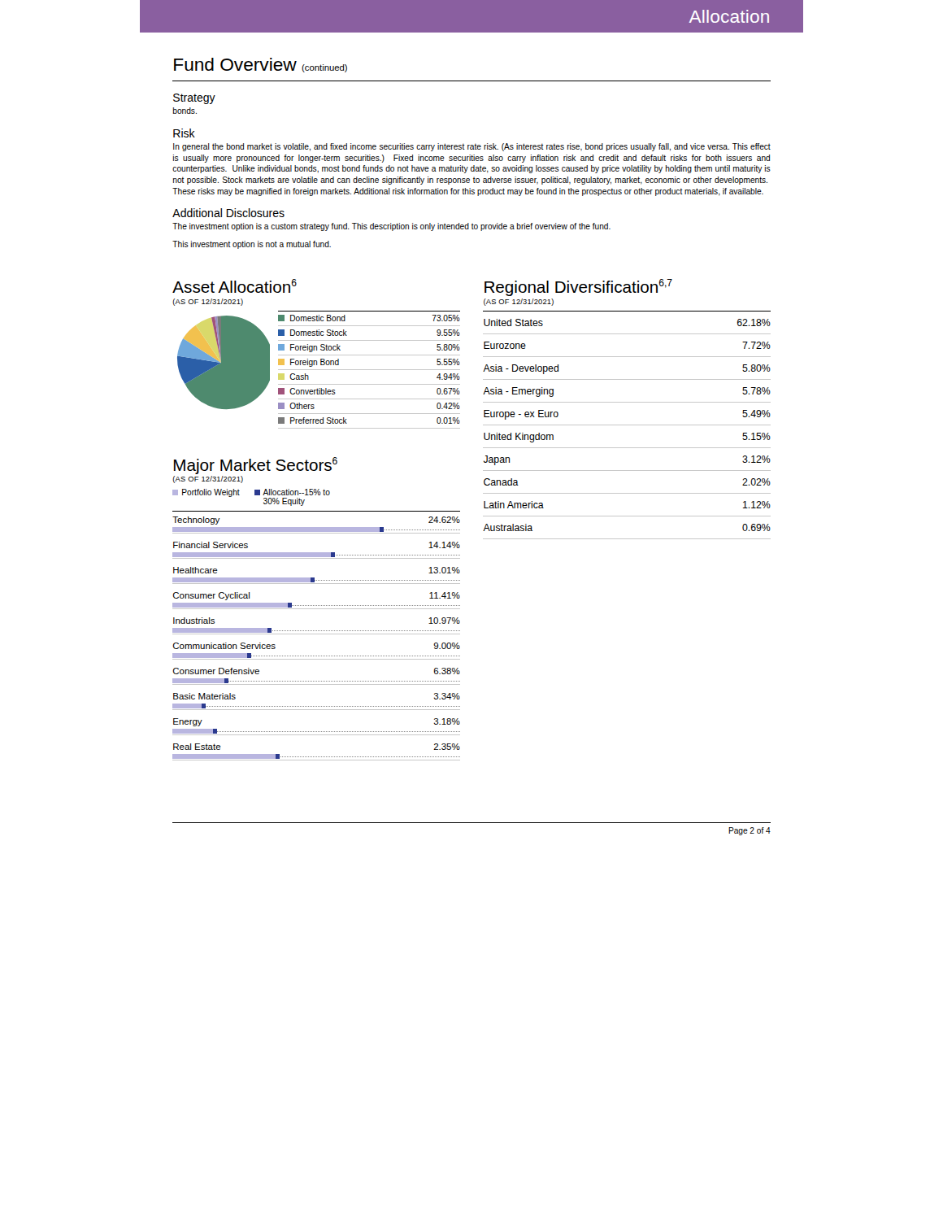Allocation
Fund Overview (continued)
Strategy
bonds.
Risk
In general the bond market is volatile, and fixed income securities carry interest rate risk. (As interest rates rise, bond prices usually fall, and vice versa. This effect is usually more pronounced for longer-term securities.) Fixed income securities also carry inflation risk and credit and default risks for both issuers and counterparties. Unlike individual bonds, most bond funds do not have a maturity date, so avoiding losses caused by price volatility by holding them until maturity is not possible. Stock markets are volatile and can decline significantly in response to adverse issuer, political, regulatory, market, economic or other developments. These risks may be magnified in foreign markets. Additional risk information for this product may be found in the prospectus or other product materials, if available.
Additional Disclosures
The investment option is a custom strategy fund. This description is only intended to provide a brief overview of the fund.
This investment option is not a mutual fund.
Asset Allocation6
(AS OF 12/31/2021)
| | Domestic Bond | 73.05% |
| | Domestic Stock | 9.55% |
| | Foreign Stock | 5.80% |
| | Foreign Bond | 5.55% |
| | Cash | 4.94% |
| | Convertibles | 0.67% |
| | Others | 0.42% |
| | Preferred Stock | 0.01% |
Major Market Sectors6
(AS OF 12/31/2021)
Portfolio Weight
Allocation--15% to
30% Equity
Technology 24.62%
Financial Services 14.14%
Healthcare 13.01%
Consumer Cyclical 11.41%
Industrials 10.97%
Communication Services 9.00%
Consumer Defensive 6.38%
Basic Materials 3.34%
Energy 3.18%
Real Estate 2.35%
Regional Diversification6,7
(AS OF 12/31/2021)
| United States | 62.18% |
| Eurozone | 7.72% |
| Asia - Developed | 5.80% |
| Asia - Emerging | 5.78% |
| Europe - ex Euro | 5.49% |
| United Kingdom | 5.15% |
| Japan | 3.12% |
| Canada | 2.02% |
| Latin America | 1.12% |
| Australasia | 0.69% |
Page 2 of 4